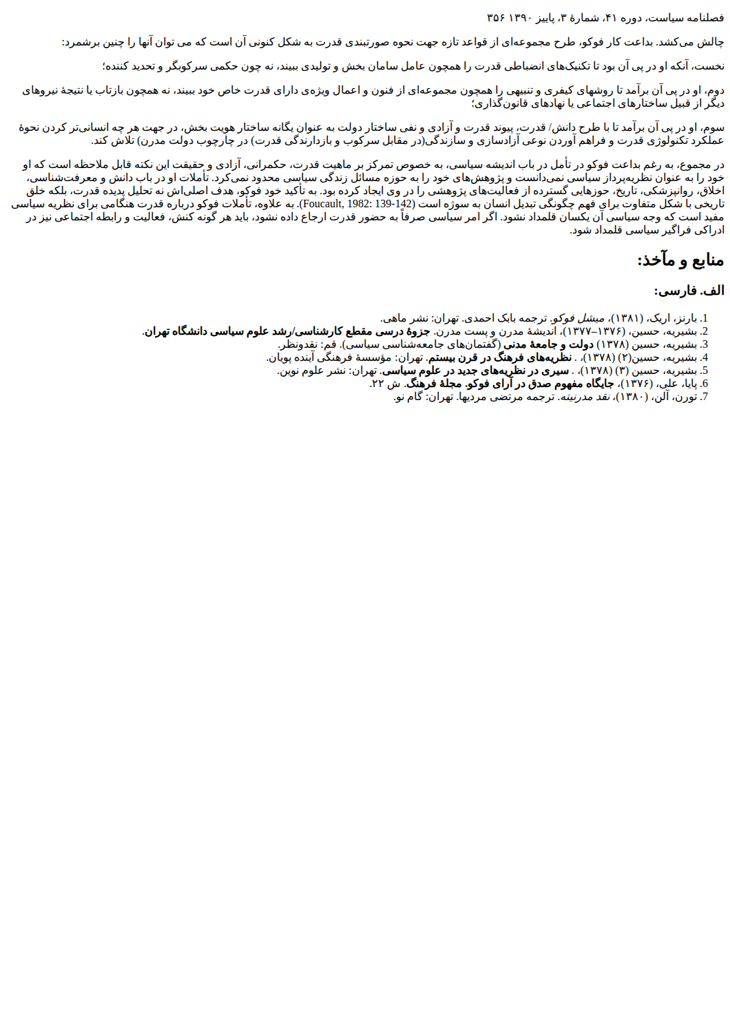فصلنامه سیاست، دوره ۴۱، شمارهٔ ۳، پاییز ۱۳۹۰ ۳۵۶
چالش می‌کشد. بداعت کار فوکو، طرح مجموعه‌ای از قواعد تازه جهت نحوه صورتبندی قدرت به شکل کنونی آن است که می توان آنها را چنین برشمرد:
نخست، آنکه او در پی آن بود تا تکنیک‌های انضباطی قدرت را همچون عامل سامان بخش و تولیدی ببیند، نه چون حکمی سرکوبگر و تحدید کننده؛
دوم، او در پی آن برآمد تا روشهای کیفری و تنبیهی را همچون مجموعه‌ای از فنون و اعمال ویژه‌ی دارای قدرت خاص خود ببیند، نه همچون بازتاب یا نتیجهٔ نیروهای دیگر از قبیل ساختارهای اجتماعی یا نهادهای قانون‌گذاری؛
سوم، او در پی آن برآمد تا با طرح دانش/ قدرت، پیوند قدرت و آزادی و نفی ساختار دولت به عنوان یگانه ساختار هویت بخش، در جهت هر چه انسانی‌تر کردن نحوهٔ عملکرد تکنولوژی قدرت و فراهم آوردن نوعی آزادسازی و سازندگی(در مقابل سرکوب و بازدارندگی قدرت) در چارچوب دولت مدرن) تلاش کند.
در مجموع، به رغم بداعت فوکو در تأمل در باب اندیشه سیاسی، به خصوص تمرکز بر ماهیت قدرت، حکمرانی، آزادی و حقیقت این نکته قابل ملاحظه است که او خود را به عنوان نظریه‌پرداز سیاسی نمی‌دانست و پژوهش‌های خود را به حوزه مسائل زندگی سیاسی محدود نمی‌کرد. تأملات او در باب دانش و معرفت‌شناسی، اخلاق، روانپزشکی، تاریخ، حوزهایی گسترده از فعالیت‌های پژوهشی را در وی ایجاد کرده بود. به تأکید خود فوکو، هدف اصلی‌اش نه تحلیل پدیده قدرت، بلکه خلق تاریخی با شکل متفاوت برای فهم چگونگی تبدیل انسان به سوژه است (Foucault, 1982: 139-142). به علاوه، تأملات فوکو درباره قدرت هنگامی برای نظریه سیاسی مفید است که وجه سیاسی آن یکسان قلمداد نشود. اگر امر سیاسی صرفاً به حضور قدرت ارجاع داده نشود، باید هر گونه کنش، فعالیت و رابطه اجتماعی نیز در ادراکی فراگیر سیاسی قلمداد شود.
منابع و مآخذ:
الف. فارسی:
بارنز، اریک، (۱۳۸۱)، میشل فوکو. ترجمه بابک احمدی. تهران: نشر ماهی.
بشیریه، حسین، (۱۳۷۶–۱۳۷۷)، اندیشهٔ مدرن و پست مدرن. جزوهٔ درسی مقطع کارشناسی/رشد علوم سیاسی دانشگاه تهران.
بشیریه، حسین (۱۳۷۸) دولت و جامعهٔ مدنی (گفتمان‌های جامعه‌شناسی سیاسی). قم: نقدونظر.
بشیریه، حسین(۲) (۱۳۷۸)، . نظریه‌های فرهنگ در قرن بیستم. تهران: مؤسسهٔ فرهنگی آینده پویان.
بشیریه، حسین (۳) (۱۳۷۸)، . سیری در نظریه‌های جدید در علوم سیاسی. تهران: نشر علوم نوین.
پایا، علی، (۱۳۷۶)، جایگاه مفهوم صدق در آرای فوکو. مجلهٔ فرهنگ. ش ۲۲.
تورن، آلن، (۱۳۸۰)، نقد مدرنیته. ترجمه مرتضی مردیها. تهران: گام نو.